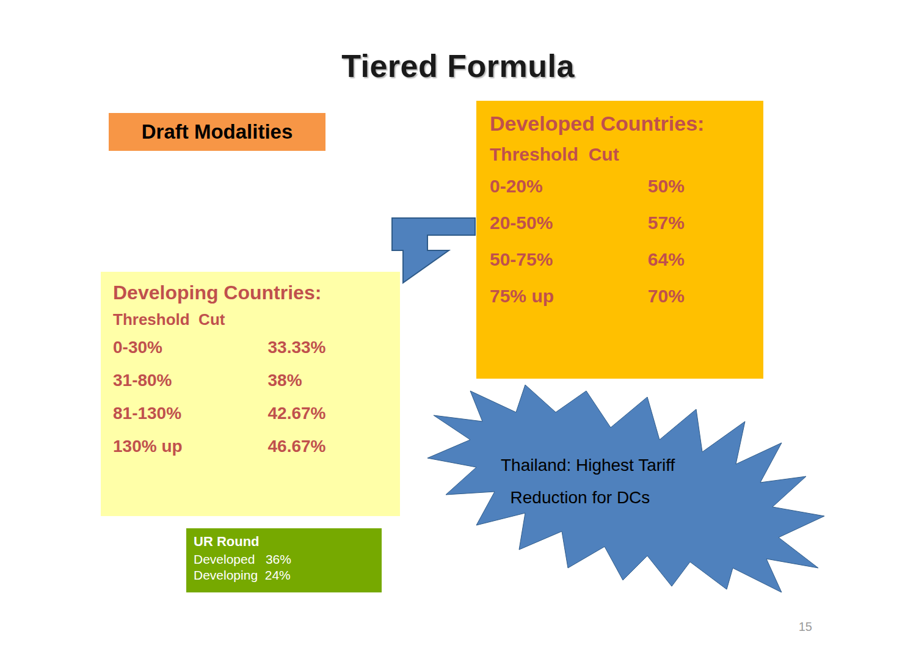Tiered Formula
Draft Modalities
Developed Countries:
Threshold Cut
| 0-20% | 50% |
| 20-50% | 57% |
| 50-75% | 64% |
| 75% up | 70% |
Developing Countries:
Threshold Cut
| 0-30% | 33.33% |
| 31-80% | 38% |
| 81-130% | 42.67% |
| 130% up | 46.67% |
UR Round
Developed 36%
Developing 24%
Thailand: Highest Tariff
Reduction for DCs
15